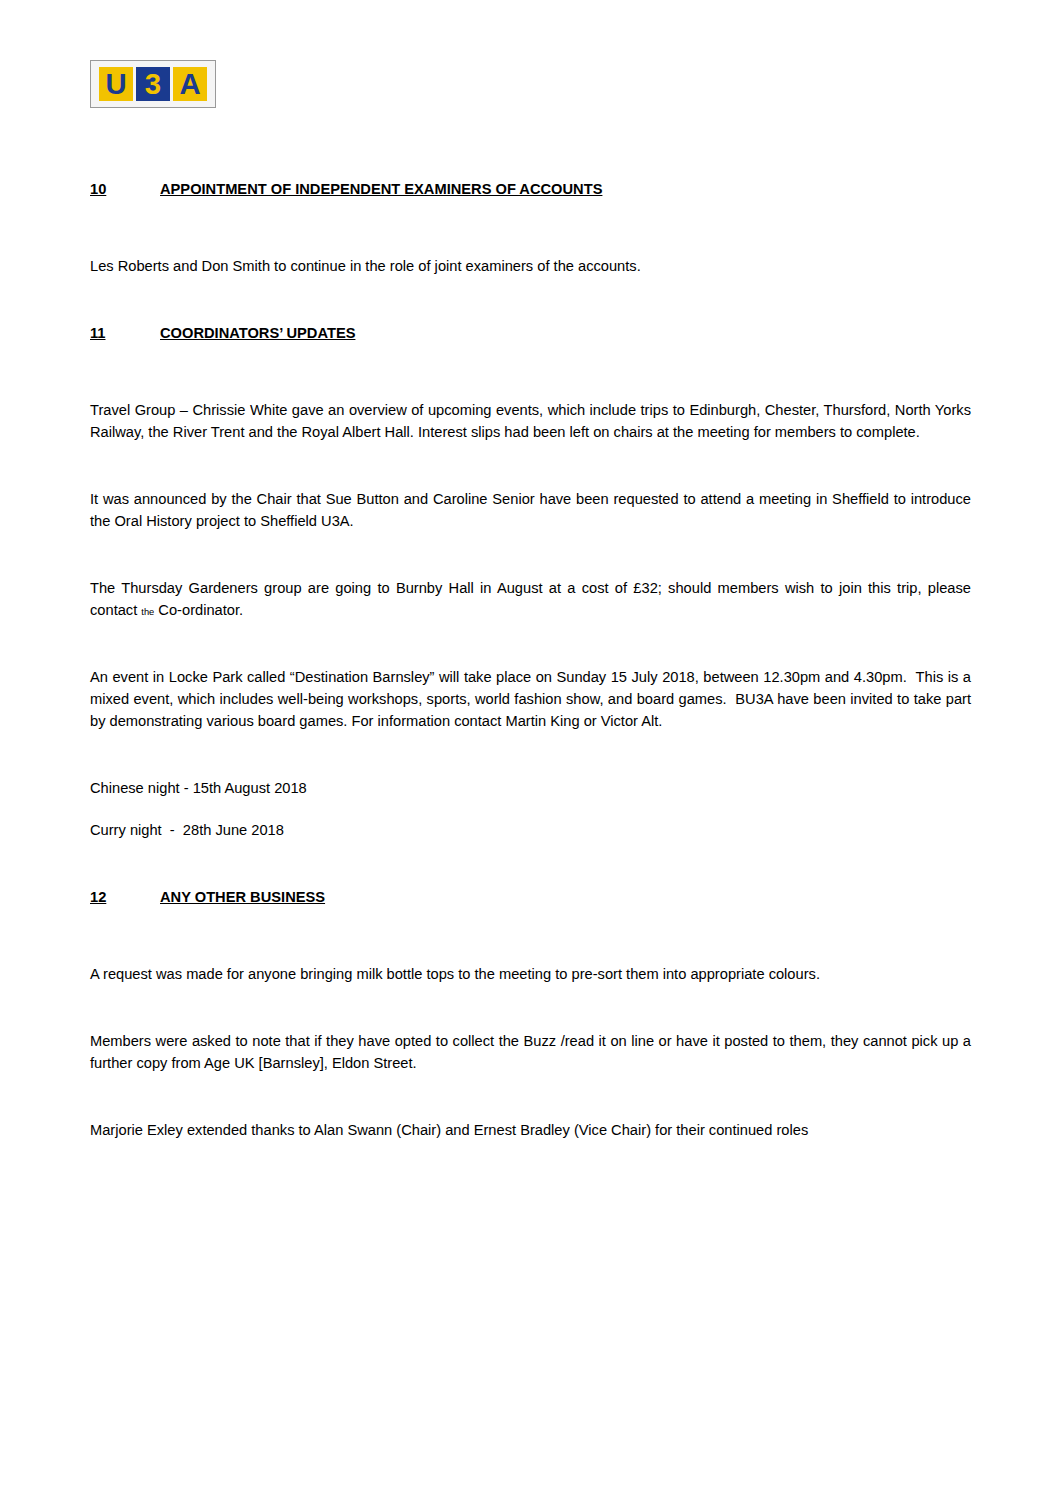U 3 A
10
APPOINTMENT OF INDEPENDENT EXAMINERS OF ACCOUNTS
Les Roberts and Don Smith to continue in the role of joint examiners of the accounts.
11
COORDINATORS’ UPDATES
Travel Group – Chrissie White gave an overview of upcoming events, which include trips to Edinburgh, Chester, Thursford, North Yorks Railway, the River Trent and the Royal Albert Hall. Interest slips had been left on chairs at the meeting for members to complete.
It was announced by the Chair that Sue Button and Caroline Senior have been requested to attend a meeting in Sheffield to introduce the Oral History project to Sheffield U3A.
The Thursday Gardeners group are going to Burnby Hall in August at a cost of £32; should members wish to join this trip, please contact the Co-ordinator.
An event in Locke Park called “Destination Barnsley” will take place on Sunday 15 July 2018, between 12.30pm and 4.30pm. This is a mixed event, which includes well-being workshops, sports, world fashion show, and board games. BU3A have been invited to take part by demonstrating various board games. For information contact Martin King or Victor Alt.
Chinese night - 15th August 2018
Curry night - 28th June 2018
12
ANY OTHER BUSINESS
A request was made for anyone bringing milk bottle tops to the meeting to pre-sort them into appropriate colours.
Members were asked to note that if they have opted to collect the Buzz /read it on line or have it posted to them, they cannot pick up a further copy from Age UK [Barnsley], Eldon Street.
Marjorie Exley extended thanks to Alan Swann (Chair) and Ernest Bradley (Vice Chair) for their continued roles